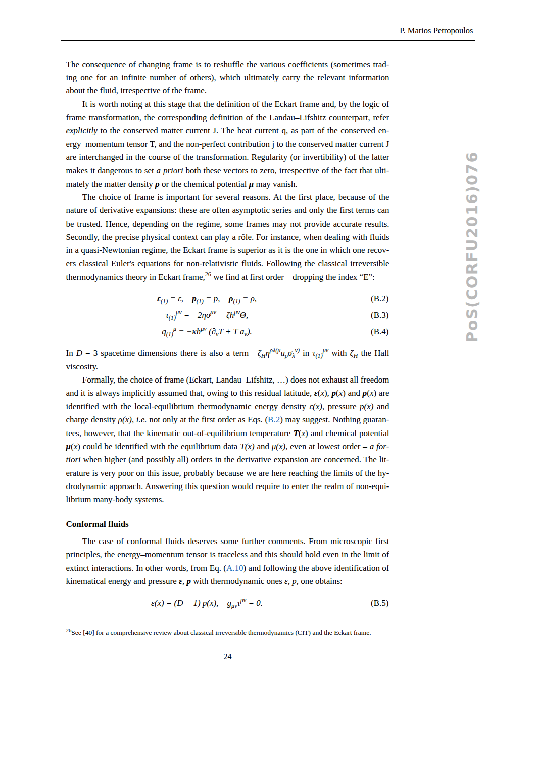P. Marios Petropoulos
PoS(CORFU2016)076
The consequence of changing frame is to reshuffle the various coefficients (sometimes trading one for an infinite number of others), which ultimately carry the relevant information about the fluid, irrespective of the frame.
It is worth noting at this stage that the definition of the Eckart frame and, by the logic of frame transformation, the corresponding definition of the Landau–Lifshitz counterpart, refer explicitly to the conserved matter current J. The heat current q, as part of the conserved energy–momentum tensor T, and the non-perfect contribution j to the conserved matter current J are interchanged in the course of the transformation. Regularity (or invertibility) of the latter makes it dangerous to set a priori both these vectors to zero, irrespective of the fact that ultimately the matter density ρ or the chemical potential μ may vanish.
The choice of frame is important for several reasons. At the first place, because of the nature of derivative expansions: these are often asymptotic series and only the first terms can be trusted. Hence, depending on the regime, some frames may not provide accurate results. Secondly, the precise physical context can play a rôle. For instance, when dealing with fluids in a quasi-Newtonian regime, the Eckart frame is superior as it is the one in which one recovers classical Euler's equations for non-relativistic fluids. Following the classical irreversible thermodynamics theory in Eckart frame,26 we find at first order – dropping the index “E”:
| ε (1) = ε, p (1) = p, ρ (1) = ρ, | (B.2) |
| τ (1) μν = −2ησ μν − ζh μν Θ, | (B.3) |
| q (1) μ = −κh μν (∂ ν T + T a ν ). | (B.4) |
In D = 3 spacetime dimensions there is also a term −ζHηρλ(μuρσλν) in τ(1)μν with ζH the Hall viscosity.
Formally, the choice of frame (Eckart, Landau–Lifshitz, …) does not exhaust all freedom and it is always implicitly assumed that, owing to this residual latitude, ε(x), p(x) and ρ(x) are identified with the local-equilibrium thermodynamic energy density ε(x), pressure p(x) and charge density ρ(x), i.e. not only at the first order as Eqs. (B.2) may suggest. Nothing guarantees, however, that the kinematic out-of-equilibrium temperature T(x) and chemical potential μ(x) could be identified with the equilibrium data T(x) and μ(x), even at lowest order – a fortiori when higher (and possibly all) orders in the derivative expansion are concerned. The literature is very poor on this issue, probably because we are here reaching the limits of the hydrodynamic approach. Answering this question would require to enter the realm of non-equilibrium many-body systems.
Conformal fluids
The case of conformal fluids deserves some further comments. From microscopic first principles, the energy–momentum tensor is traceless and this should hold even in the limit of extinct interactions. In other words, from Eq. (A.10) and following the above identification of kinematical energy and pressure ε, p with thermodynamic ones ε, p, one obtains:
| ε(x) = (D − 1) p(x), g μν τ μν = 0. | (B.5) |
26See [40] for a comprehensive review about classical irreversible thermodynamics (CIT) and the Eckart frame.
24